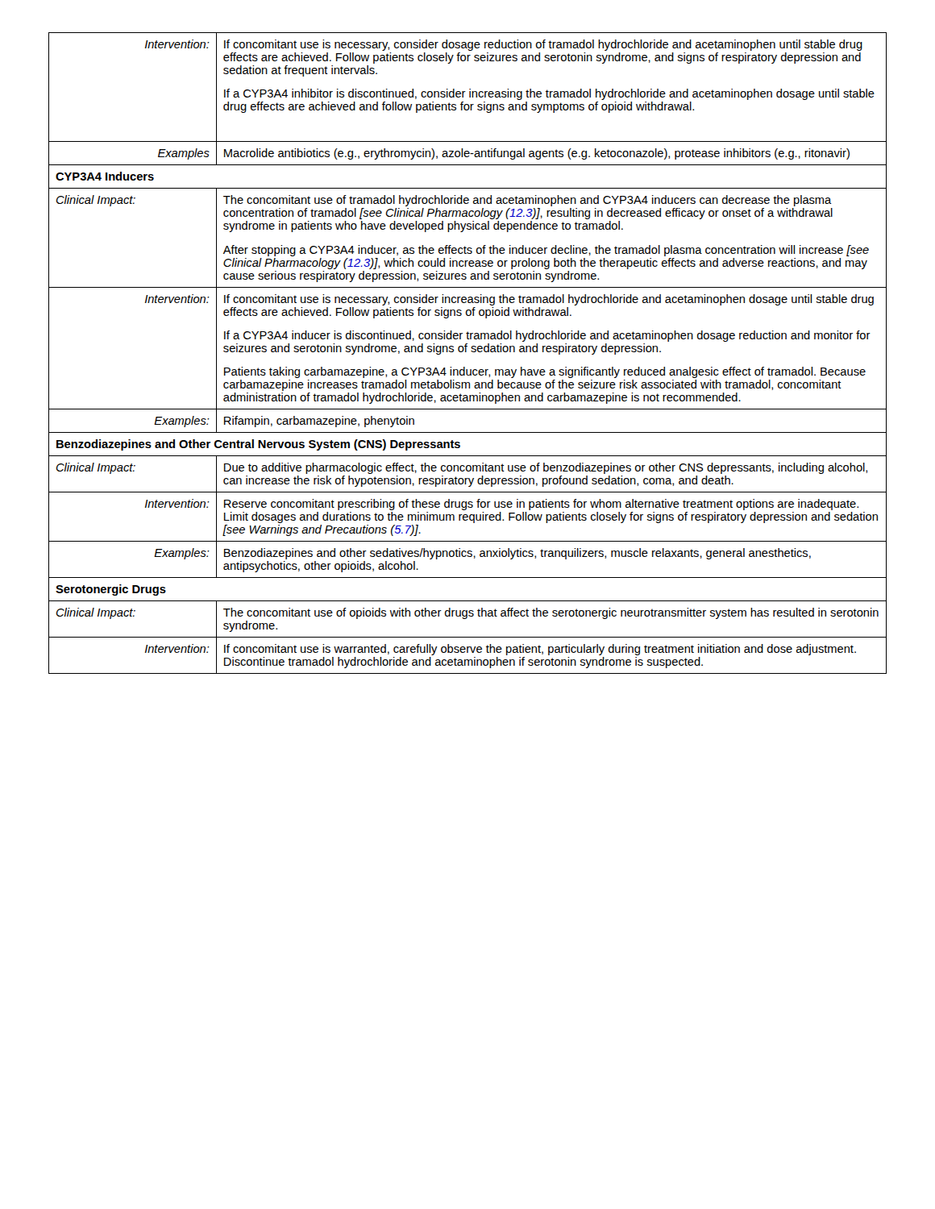| Intervention: | If concomitant use is necessary, consider dosage reduction of tramadol hydrochloride and acetaminophen until stable drug effects are achieved. Follow patients closely for seizures and serotonin syndrome, and signs of respiratory depression and sedation at frequent intervals. If a CYP3A4 inhibitor is discontinued, consider increasing the tramadol hydrochloride and acetaminophen dosage until stable drug effects are achieved and follow patients for signs and symptoms of opioid withdrawal. |
| Examples | Macrolide antibiotics (e.g., erythromycin), azole-antifungal agents (e.g. ketoconazole), protease inhibitors (e.g., ritonavir) |
| CYP3A4 Inducers |
| Clinical Impact: | The concomitant use of tramadol hydrochloride and acetaminophen and CYP3A4 inducers can decrease the plasma concentration of tramadol [see Clinical Pharmacology ( 12.3 )] , resulting in decreased efficacy or onset of a withdrawal syndrome in patients who have developed physical dependence to tramadol. After stopping a CYP3A4 inducer, as the effects of the inducer decline, the tramadol plasma concentration will increase [see Clinical Pharmacology ( 12.3 )] , which could increase or prolong both the therapeutic effects and adverse reactions, and may cause serious respiratory depression, seizures and serotonin syndrome. |
| Intervention: | If concomitant use is necessary, consider increasing the tramadol hydrochloride and acetaminophen dosage until stable drug effects are achieved. Follow patients for signs of opioid withdrawal. If a CYP3A4 inducer is discontinued, consider tramadol hydrochloride and acetaminophen dosage reduction and monitor for seizures and serotonin syndrome, and signs of sedation and respiratory depression. Patients taking carbamazepine, a CYP3A4 inducer, may have a significantly reduced analgesic effect of tramadol. Because carbamazepine increases tramadol metabolism and because of the seizure risk associated with tramadol, concomitant administration of tramadol hydrochloride, acetaminophen and carbamazepine is not recommended. |
| Examples: | Rifampin, carbamazepine, phenytoin |
| Benzodiazepines and Other Central Nervous System (CNS) Depressants |
| Clinical Impact: | Due to additive pharmacologic effect, the concomitant use of benzodiazepines or other CNS depressants, including alcohol, can increase the risk of hypotension, respiratory depression, profound sedation, coma, and death. |
| Intervention: | Reserve concomitant prescribing of these drugs for use in patients for whom alternative treatment options are inadequate. Limit dosages and durations to the minimum required. Follow patients closely for signs of respiratory depression and sedation [see Warnings and Precautions ( 5.7 )] . |
| Examples: | Benzodiazepines and other sedatives/hypnotics, anxiolytics, tranquilizers, muscle relaxants, general anesthetics, antipsychotics, other opioids, alcohol. |
| Serotonergic Drugs |
| Clinical Impact: | The concomitant use of opioids with other drugs that affect the serotonergic neurotransmitter system has resulted in serotonin syndrome. |
| Intervention: | If concomitant use is warranted, carefully observe the patient, particularly during treatment initiation and dose adjustment. Discontinue tramadol hydrochloride and acetaminophen if serotonin syndrome is suspected. |